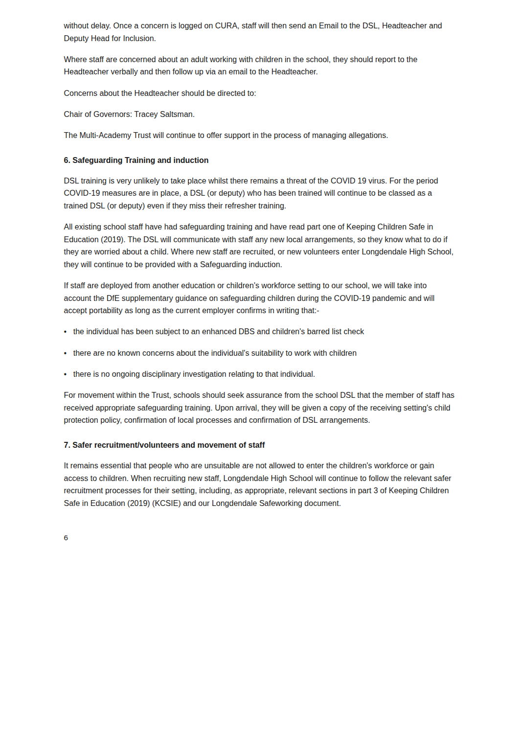without delay. Once a concern is logged on CURA, staff will then send an Email to the DSL, Headteacher and Deputy Head for Inclusion.
Where staff are concerned about an adult working with children in the school, they should report to the Headteacher verbally and then follow up via an email to the Headteacher.
Concerns about the Headteacher should be directed to:
Chair of Governors: Tracey Saltsman.
The Multi-Academy Trust will continue to offer support in the process of managing allegations.
6. Safeguarding Training and induction
DSL training is very unlikely to take place whilst there remains a threat of the COVID 19 virus. For the period COVID-19 measures are in place, a DSL (or deputy) who has been trained will continue to be classed as a trained DSL (or deputy) even if they miss their refresher training.
All existing school staff have had safeguarding training and have read part one of Keeping Children Safe in Education (2019). The DSL will communicate with staff any new local arrangements, so they know what to do if they are worried about a child. Where new staff are recruited, or new volunteers enter Longdendale High School, they will continue to be provided with a Safeguarding induction.
If staff are deployed from another education or children's workforce setting to our school, we will take into account the DfE supplementary guidance on safeguarding children during the COVID-19 pandemic and will accept portability as long as the current employer confirms in writing that:-
the individual has been subject to an enhanced DBS and children's barred list check
there are no known concerns about the individual's suitability to work with children
there is no ongoing disciplinary investigation relating to that individual.
For movement within the Trust, schools should seek assurance from the school DSL that the member of staff has received appropriate safeguarding training. Upon arrival, they will be given a copy of the receiving setting's child protection policy, confirmation of local processes and confirmation of DSL arrangements.
7. Safer recruitment/volunteers and movement of staff
It remains essential that people who are unsuitable are not allowed to enter the children's workforce or gain access to children. When recruiting new staff, Longdendale High School will continue to follow the relevant safer recruitment processes for their setting, including, as appropriate, relevant sections in part 3 of Keeping Children Safe in Education (2019) (KCSIE) and our Longdendale Safeworking document.
6